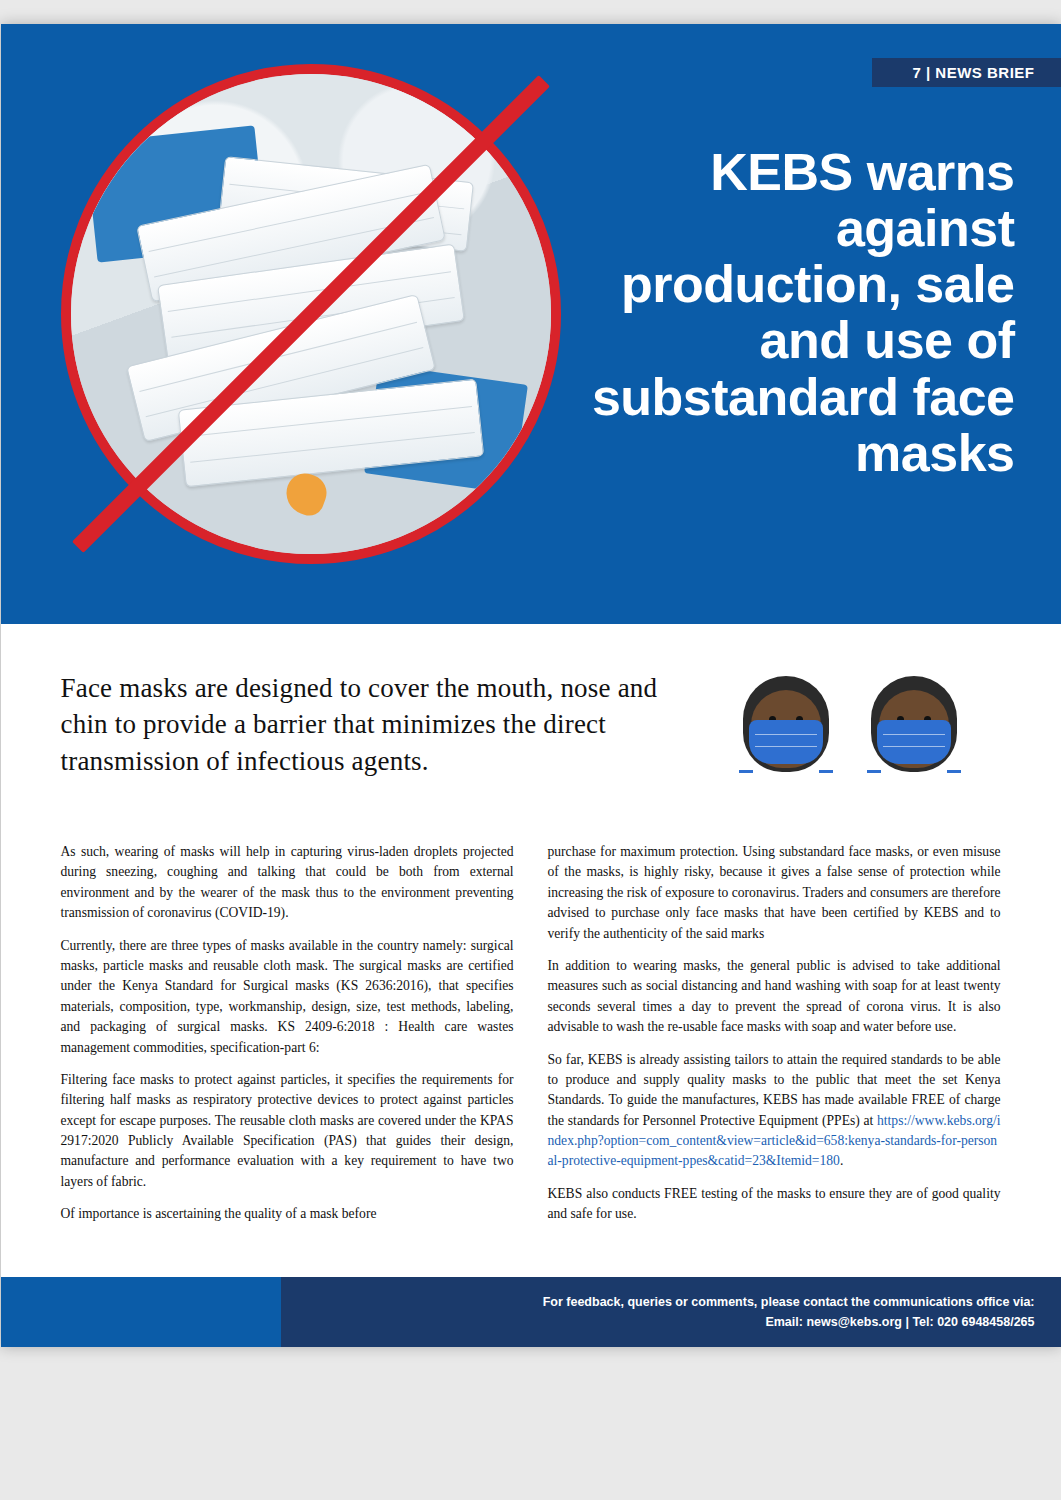7 | NEWS BRIEF
KEBS warns against production, sale and use of substandard face masks
Face masks are designed to cover the mouth, nose and chin to provide a barrier that minimizes the direct transmission of infectious agents.
As such, wearing of masks will help in capturing virus-laden droplets projected during sneezing, coughing and talking that could be both from external environment and by the wearer of the mask thus to the environment preventing transmission of coronavirus (COVID-19).
Currently, there are three types of masks available in the country namely: surgical masks, particle masks and reusable cloth mask. The surgical masks are certified under the Kenya Standard for Surgical masks (KS 2636:2016), that specifies materials, composition, type, workmanship, design, size, test methods, labeling, and packaging of surgical masks. KS 2409-6:2018 : Health care wastes management commodities, specification-part 6:
Filtering face masks to protect against particles, it specifies the requirements for filtering half masks as respiratory protective devices to protect against particles except for escape purposes. The reusable cloth masks are covered under the KPAS 2917:2020 Publicly Available Specification (PAS) that guides their design, manufacture and performance evaluation with a key requirement to have two layers of fabric.
Of importance is ascertaining the quality of a mask before
purchase for maximum protection. Using substandard face masks, or even misuse of the masks, is highly risky, because it gives a false sense of protection while increasing the risk of exposure to coronavirus. Traders and consumers are therefore advised to purchase only face masks that have been certified by KEBS and to verify the authenticity of the said marks
In addition to wearing masks, the general public is advised to take additional measures such as social distancing and hand washing with soap for at least twenty seconds several times a day to prevent the spread of corona virus. It is also advisable to wash the re-usable face masks with soap and water before use.
So far, KEBS is already assisting tailors to attain the required standards to be able to produce and supply quality masks to the public that meet the set Kenya Standards. To guide the manufactures, KEBS has made available FREE of charge the standards for Personnel Protective Equipment (PPEs) at https://www.kebs.org/index.php?option=com_content&view=article&id=658:kenya-standards-for-personal-protective-equipment-ppes&catid=23&Itemid=180.
KEBS also conducts FREE testing of the masks to ensure they are of good quality and safe for use.
For feedback, queries or comments, please contact the communications office via:
Email: news@kebs.org | Tel: 020 6948458/265